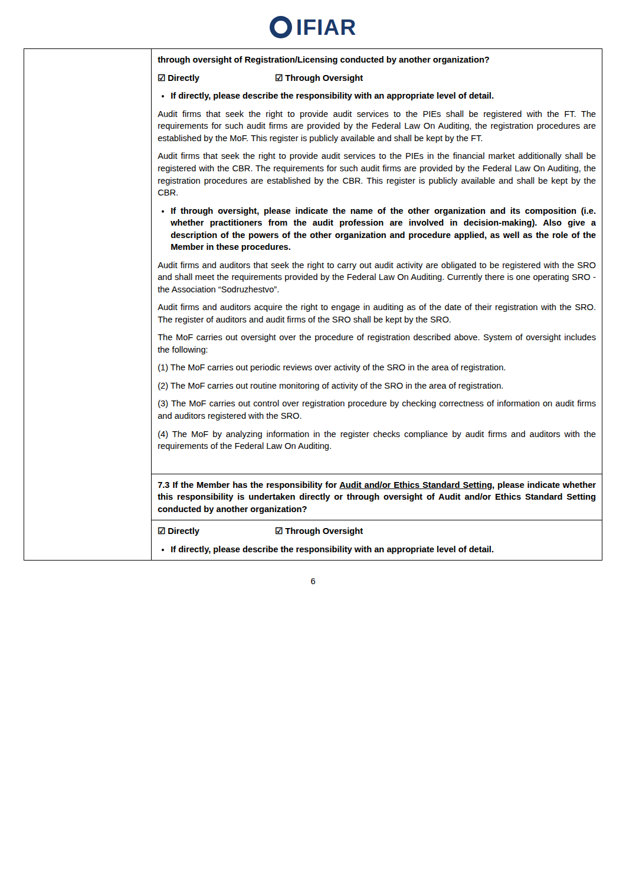IFIAR
| | through oversight of Registration/Licensing conducted by another organization? ☑ Directly ☑ Through Oversight If directly, please describe the responsibility with an appropriate level of detail. Audit firms that seek the right to provide audit services to the PIEs shall be registered with the FT. The requirements for such audit firms are provided by the Federal Law On Auditing, the registration procedures are established by the MoF. This register is publicly available and shall be kept by the FT. Audit firms that seek the right to provide audit services to the PIEs in the financial market additionally shall be registered with the CBR. The requirements for such audit firms are provided by the Federal Law On Auditing, the registration procedures are established by the CBR. This register is publicly available and shall be kept by the CBR. If through oversight, please indicate the name of the other organization and its composition (i.e. whether practitioners from the audit profession are involved in decision-making). Also give a description of the powers of the other organization and procedure applied, as well as the role of the Member in these procedures. Audit firms and auditors that seek the right to carry out audit activity are obligated to be registered with the SRO and shall meet the requirements provided by the Federal Law On Auditing. Currently there is one operating SRO - the Association “Sodruzhestvo”. Audit firms and auditors acquire the right to engage in auditing as of the date of their registration with the SRO. The register of auditors and audit firms of the SRO shall be kept by the SRO. The MoF carries out oversight over the procedure of registration described above. System of oversight includes the following: (1) The MoF carries out periodic reviews over activity of the SRO in the area of registration. (2) The MoF carries out routine monitoring of activity of the SRO in the area of registration. (3) The MoF carries out control over registration procedure by checking correctness of information on audit firms and auditors registered with the SRO. (4) The MoF by analyzing information in the register checks compliance by audit firms and auditors with the requirements of the Federal Law On Auditing. 7.3 If the Member has the responsibility for Audit and/or Ethics Standard Setting , please indicate whether this responsibility is undertaken directly or through oversight of Audit and/or Ethics Standard Setting conducted by another organization? ☑ Directly ☑ Through Oversight If directly, please describe the responsibility with an appropriate level of detail. |
6